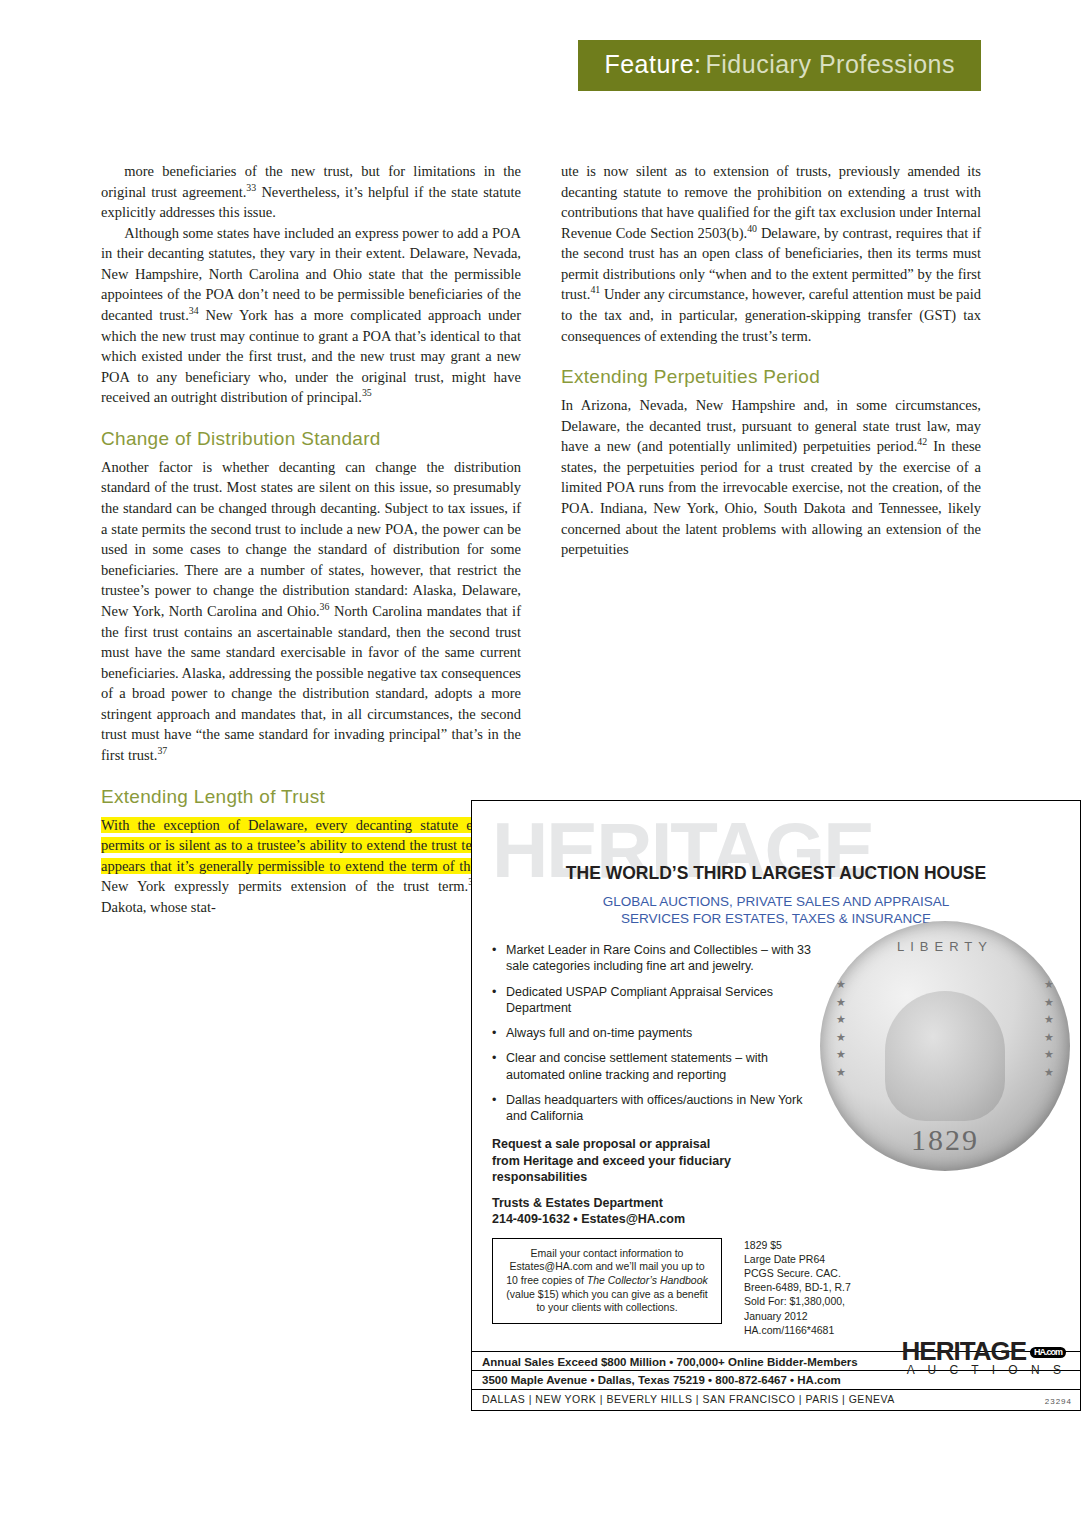Feature: Fiduciary Professions
more beneficiaries of the new trust, but for limitations in the original trust agreement.33 Nevertheless, it’s helpful if the state statute explicitly addresses this issue.
Although some states have included an express power to add a POA in their decanting statutes, they vary in their extent. Delaware, Nevada, New Hampshire, North Carolina and Ohio state that the permissible appointees of the POA don’t need to be permissible beneficiaries of the decanted trust.34 New York has a more complicated approach under which the new trust may continue to grant a POA that’s identical to that which existed under the first trust, and the new trust may grant a new POA to any beneficiary who, under the original trust, might have received an outright distribution of principal.35
Change of Distribution Standard
Another factor is whether decanting can change the distribution standard of the trust. Most states are silent on this issue, so presumably the standard can be changed through decanting. Subject to tax issues, if a state permits the second trust to include a new POA, the power can be used in some cases to change the standard of distribution for some beneficiaries. There are a number of states, however, that restrict the trustee’s power to change the distribution standard: Alaska, Delaware, New York, North Carolina and Ohio.36 North Carolina mandates that if the first trust contains an ascertainable standard, then the second trust must have the same standard exercisable in favor of the same current beneficiaries. Alaska, addressing the possible negative tax consequences of a broad power to change the distribution standard, adopts a more stringent approach and mandates that, in all circumstances, the second trust must have “the same standard for invading principal” that’s in the first trust.37
Extending Length of Trust
With the exception of Delaware, every decanting statute expressly permits or is silent as to a trustee’s ability to extend the trust term, so it appears that it’s generally permissible to extend the term of the trust.38 New York expressly permits extension of the trust term.39 South Dakota, whose stat-
ute is now silent as to extension of trusts, previously amended its decanting statute to remove the prohibition on extending a trust with contributions that have qualified for the gift tax exclusion under Internal Revenue Code Section 2503(b).40 Delaware, by contrast, requires that if the second trust has an open class of beneficiaries, then its terms must permit distributions only “when and to the extent permitted” by the first trust.41 Under any circumstance, however, careful attention must be paid to the tax and, in particular, generation-skipping transfer (GST) tax consequences of extending the trust’s term.
Extending Perpetuities Period
In Arizona, Nevada, New Hampshire and, in some circumstances, Delaware, the decanted trust, pursuant to general state trust law, may have a new (and potentially unlimited) perpetuities period.42 In these states, the perpetuities period for a trust created by the exercise of a limited POA runs from the irrevocable exercise, not the creation, of the POA. Indiana, New York, Ohio, South Dakota and Tennessee, likely concerned about the latent problems with allowing an extension of the perpetuities
HERITAGE
THE WORLD’S THIRD LARGEST AUCTION HOUSE
GLOBAL AUCTIONS, PRIVATE SALES AND APPRAISAL
SERVICES FOR ESTATES, TAXES & INSURANCE
LIBERTY
★
★
★
★
★
★
★
★
★
★
★
★
1829
Market Leader in Rare Coins and Collectibles – with 33 sale categories including fine art and jewelry.
Dedicated USPAP Compliant Appraisal Services Department
Always full and on-time payments
Clear and concise settlement statements – with automated online tracking and reporting
Dallas headquarters with offices/auctions in New York and California
Request a sale proposal or appraisal
from Heritage and exceed your fiduciary
responsabilities
Trusts & Estates Department
214-409-1632 • Estates@HA.com
Email your contact information to Estates@HA.com and we’ll mail you up to 10 free copies of The Collector’s Handbook (value $15) which you can give as a benefit to your clients with collections.
1829 $5
Large Date PR64
PCGS Secure. CAC.
Breen-6489, BD-1, R.7
Sold For: $1,380,000,
January 2012
HA.com/1166*4681
Annual Sales Exceed $800 Million • 700,000+ Online Bidder-Members
3500 Maple Avenue • Dallas, Texas 75219 • 800-872-6467 • HA.com
DALLAS | NEW YORK | BEVERLY HILLS | SAN FRANCISCO | PARIS | GENEVA
HERITAGEHA.com
A U C T I O N S
23294